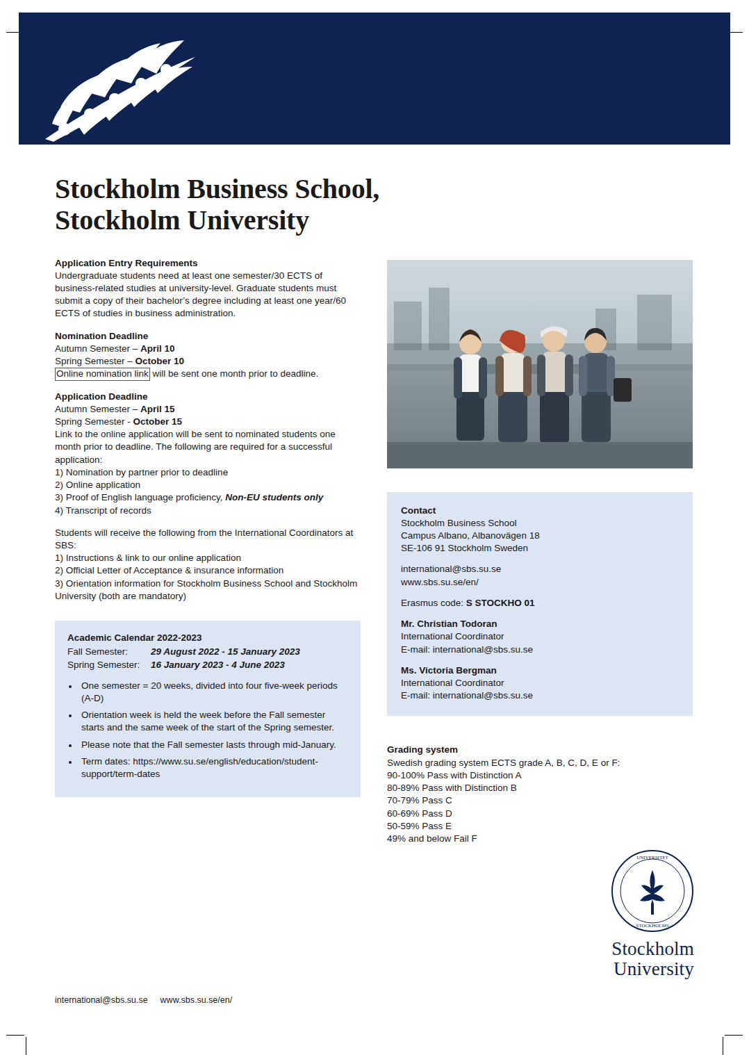Stockholm Business School,
Stockholm University
Application Entry Requirements
Undergraduate students need at least one semester/30 ECTS of business-related studies at university-level. Graduate students must submit a copy of their bachelor’s degree including at least one year/60 ECTS of studies in business administration.
Nomination Deadline
Autumn Semester – April 10
Spring Semester – October 10
Online nomination link will be sent one month prior to deadline.
Application Deadline
Autumn Semester – April 15
Spring Semester - October 15
Link to the online application will be sent to nominated students one month prior to deadline. The following are required for a successful application:
1) Nomination by partner prior to deadline
2) Online application
3) Proof of English language proficiency, Non-EU students only
4) Transcript of records
Students will receive the following from the International Coordinators at SBS:
1) Instructions & link to our online application
2) Official Letter of Acceptance & insurance information
3) Orientation information for Stockholm Business School and Stockholm University (both are mandatory)
Academic Calendar 2022-2023
Fall Semester:
29 August 2022 - 15 January 2023
Spring Semester:
16 January 2023 - 4 June 2023
One semester = 20 weeks, divided into four five-week periods (A-D)
Orientation week is held the week before the Fall semester starts and the same week of the start of the Spring semester.
Please note that the Fall semester lasts through mid-January.
Term dates: https://www.su.se/english/education/student-support/term-dates
Contact
Stockholm Business School
Campus Albano, Albanovägen 18
SE-106 91 Stockholm Sweden
international@sbs.su.se
www.sbs.su.se/en/
Erasmus code: S STOCKHO 01
Mr. Christian Todoran
International Coordinator
E-mail: international@sbs.su.se
Ms. Victoria Bergman
International Coordinator
E-mail: international@sbs.su.se
Grading system
Swedish grading system ECTS grade A, B, C, D, E or F:
90-100% Pass with Distinction A
80-89% Pass with Distinction B
70-79% Pass C
60-69% Pass D
50-59% Pass E
49% and below Fail F
UNIVERSITET STOCKHOLMS
Stockholm
University
international@sbs.su.se www.sbs.su.se/en/